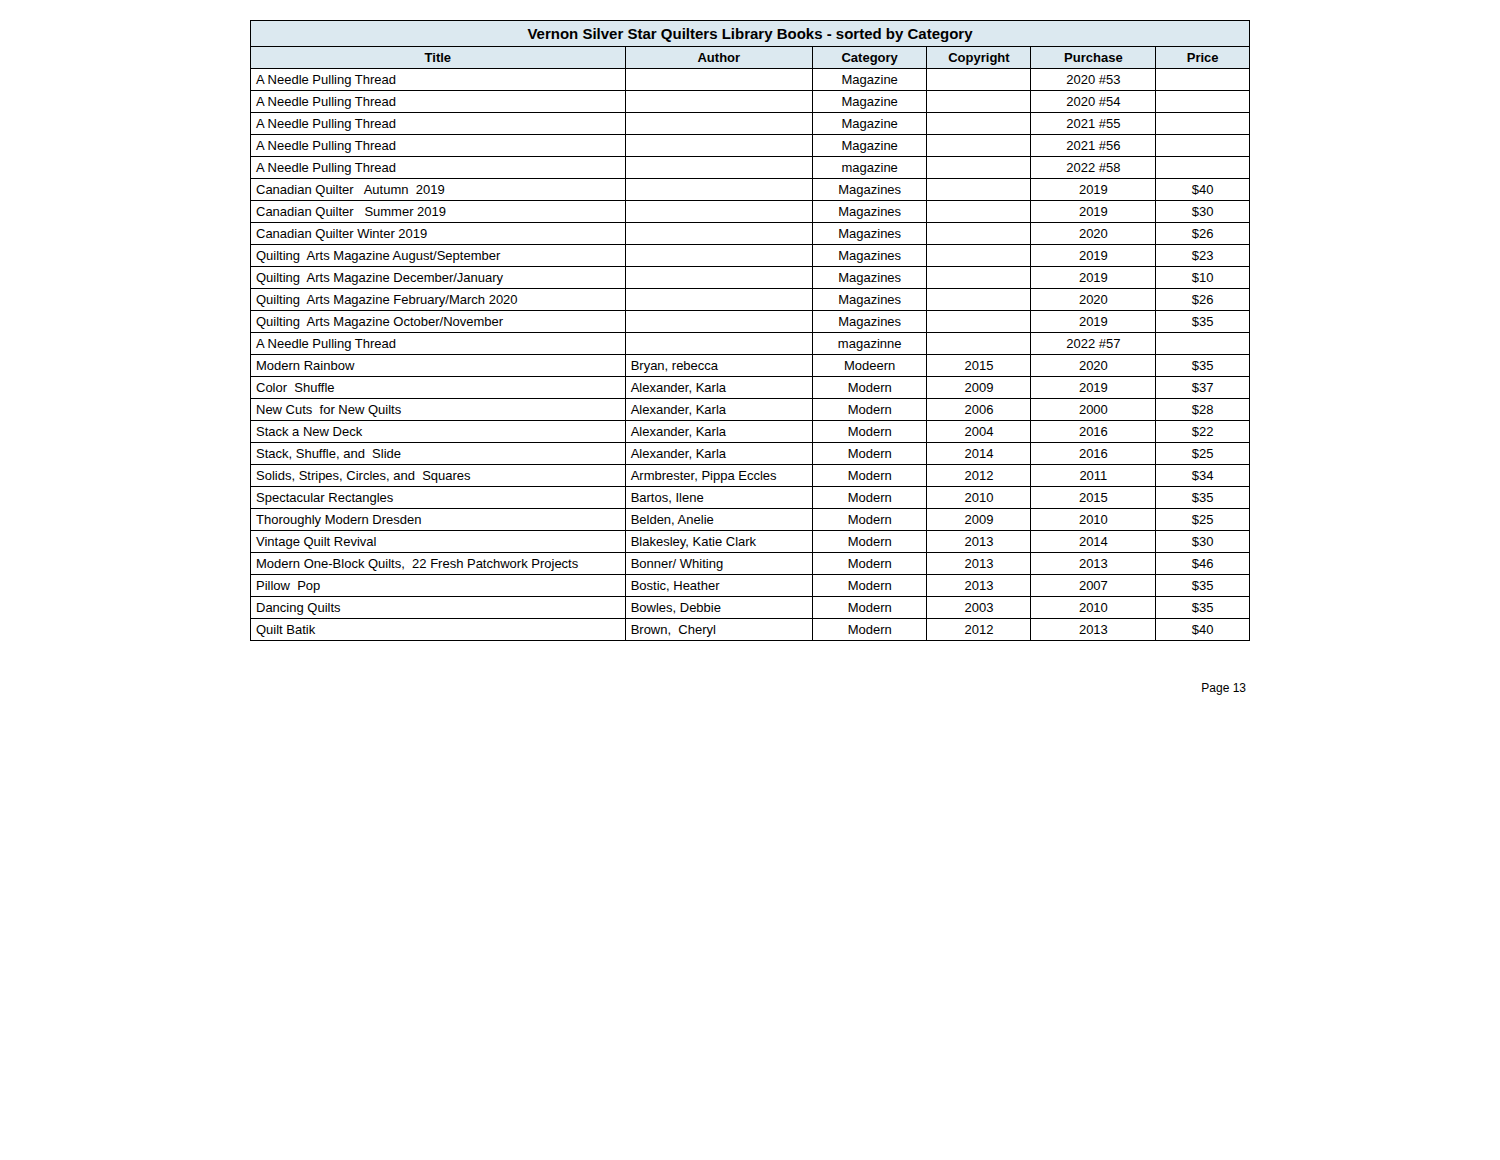Vernon Silver Star Quilters Library Books - sorted by Category
| Title | Author | Category | Copyright | Purchase | Price |
| --- | --- | --- | --- | --- | --- |
| A Needle Pulling Thread | | Magazine | | 2020 #53 | |
| A Needle Pulling Thread | | Magazine | | 2020 #54 | |
| A Needle Pulling Thread | | Magazine | | 2021 #55 | |
| A Needle Pulling Thread | | Magazine | | 2021 #56 | |
| A Needle Pulling Thread | | magazine | | 2022 #58 | |
| Canadian Quilter Autumn 2019 | | Magazines | | 2019 | $40 |
| Canadian Quilter Summer 2019 | | Magazines | | 2019 | $30 |
| Canadian Quilter Winter 2019 | | Magazines | | 2020 | $26 |
| Quilting Arts Magazine August/September | | Magazines | | 2019 | $23 |
| Quilting Arts Magazine December/January | | Magazines | | 2019 | $10 |
| Quilting Arts Magazine February/March 2020 | | Magazines | | 2020 | $26 |
| Quilting Arts Magazine October/November | | Magazines | | 2019 | $35 |
| A Needle Pulling Thread | | magazinne | | 2022 #57 | |
| Modern Rainbow | Bryan, rebecca | Modeern | 2015 | 2020 | $35 |
| Color Shuffle | Alexander, Karla | Modern | 2009 | 2019 | $37 |
| New Cuts for New Quilts | Alexander, Karla | Modern | 2006 | 2000 | $28 |
| Stack a New Deck | Alexander, Karla | Modern | 2004 | 2016 | $22 |
| Stack, Shuffle, and Slide | Alexander, Karla | Modern | 2014 | 2016 | $25 |
| Solids, Stripes, Circles, and Squares | Armbrester, Pippa Eccles | Modern | 2012 | 2011 | $34 |
| Spectacular Rectangles | Bartos, Ilene | Modern | 2010 | 2015 | $35 |
| Thoroughly Modern Dresden | Belden, Anelie | Modern | 2009 | 2010 | $25 |
| Vintage Quilt Revival | Blakesley, Katie Clark | Modern | 2013 | 2014 | $30 |
| Modern One-Block Quilts, 22 Fresh Patchwork Projects | Bonner/ Whiting | Modern | 2013 | 2013 | $46 |
| Pillow Pop | Bostic, Heather | Modern | 2013 | 2007 | $35 |
| Dancing Quilts | Bowles, Debbie | Modern | 2003 | 2010 | $35 |
| Quilt Batik | Brown, Cheryl | Modern | 2012 | 2013 | $40 |
Page 13